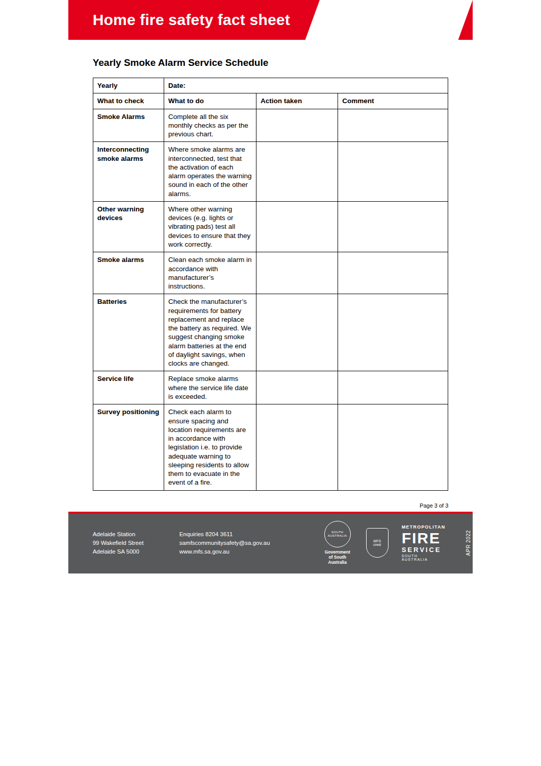Home fire safety fact sheet
Yearly Smoke Alarm Service Schedule
| Yearly | Date: |
| --- | --- |
| What to check | What to do | Action taken | Comment |
| Smoke Alarms | Complete all the six monthly checks as per the previous chart. | | |
| Interconnecting smoke alarms | Where smoke alarms are interconnected, test that the activation of each alarm operates the warning sound in each of the other alarms. | | |
| Other warning devices | Where other warning devices (e.g. lights or vibrating pads) test all devices to ensure that they work correctly. | | |
| Smoke alarms | Clean each smoke alarm in accordance with manufacturer’s instructions. | | |
| Batteries | Check the manufacturer’s requirements for battery replacement and replace the battery as required. We suggest changing smoke alarm batteries at the end of daylight savings, when clocks are changed. | | |
| Service life | Replace smoke alarms where the service life date is exceeded. | | |
| Survey positioning | Check each alarm to ensure spacing and location requirements are in accordance with legislation i.e. to provide adequate warning to sleeping residents to allow them to evacuate in the event of a fire. | | |
Page 3 of 3
Adelaide Station
99 Wakefield Street
Adelaide SA 5000
Enquiries 8204 3611
samfscommunitysafety@sa.gov.au
www.mfs.sa.gov.au
South
Australia
Government
of South Australia
MFS
crest
METROPOLITAN
FIRE
SERVICE
SOUTH AUSTRALIA
APR 2022